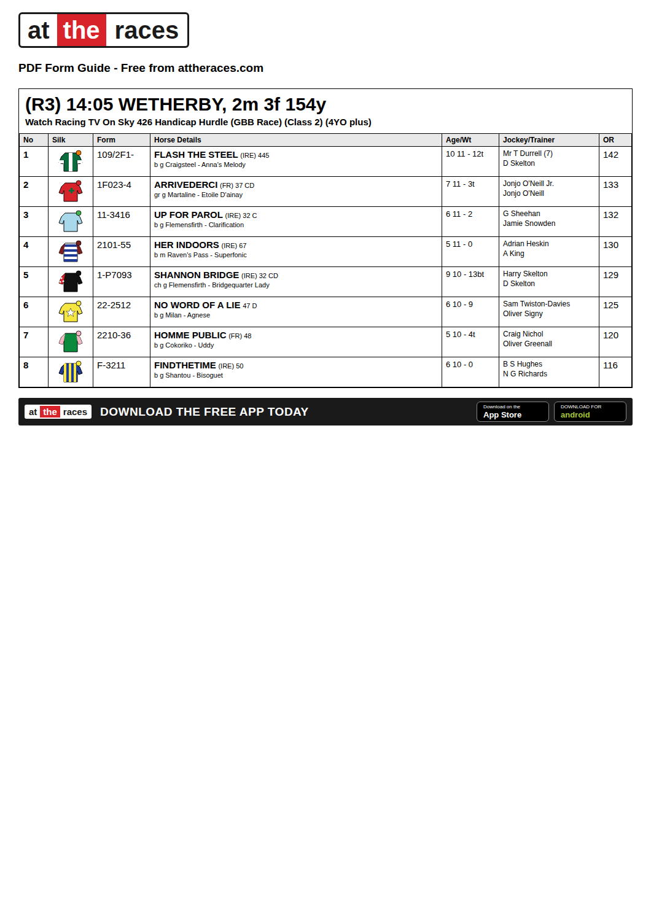at
the
races
PDF Form Guide - Free from attheraces.com
(R3) 14:05 WETHERBY, 2m 3f 154y
Watch Racing TV On Sky 426 Handicap Hurdle (GBB Race) (Class 2) (4YO plus)
| No | Silk | Form | Horse Details | Age/Wt | Jockey/Trainer | OR |
| --- | --- | --- | --- | --- | --- | --- |
| 1 | | 109/2F1- | FLASH THE STEEL (IRE) 445 b g Craigsteel - Anna's Melody | 10 11 - 12t | Mr T Durrell (7) D Skelton | 142 |
| 2 | | 1F023-4 | ARRIVEDERCI (FR) 37 CD gr g Martaline - Etoile D'ainay | 7 11 - 3t | Jonjo O'Neill Jr. Jonjo O'Neill | 133 |
| 3 | | 11-3416 | UP FOR PAROL (IRE) 32 C b g Flemensfirth - Clarification | 6 11 - 2 | G Sheehan Jamie Snowden | 132 |
| 4 | | 2101-55 | HER INDOORS (IRE) 67 b m Raven's Pass - Superfonic | 5 11 - 0 | Adrian Heskin A King | 130 |
| 5 | | 1-P7093 | SHANNON BRIDGE (IRE) 32 CD ch g Flemensfirth - Bridgequarter Lady | 9 10 - 13bt | Harry Skelton D Skelton | 129 |
| 6 | | 22-2512 | NO WORD OF A LIE 47 D b g Milan - Agnese | 6 10 - 9 | Sam Twiston-Davies Oliver Signy | 125 |
| 7 | | 2210-36 | HOMME PUBLIC (FR) 48 b g Cokoriko - Uddy | 5 10 - 4t | Craig Nichol Oliver Greenall | 120 |
| 8 | | F-3211 | FINDTHETIME (IRE) 50 b g Shantou - Bisoguet | 6 10 - 0 | B S Hughes N G Richards | 116 |
at the races
DOWNLOAD THE FREE APP TODAY
Download on the App Store
DOWNLOAD FOR android